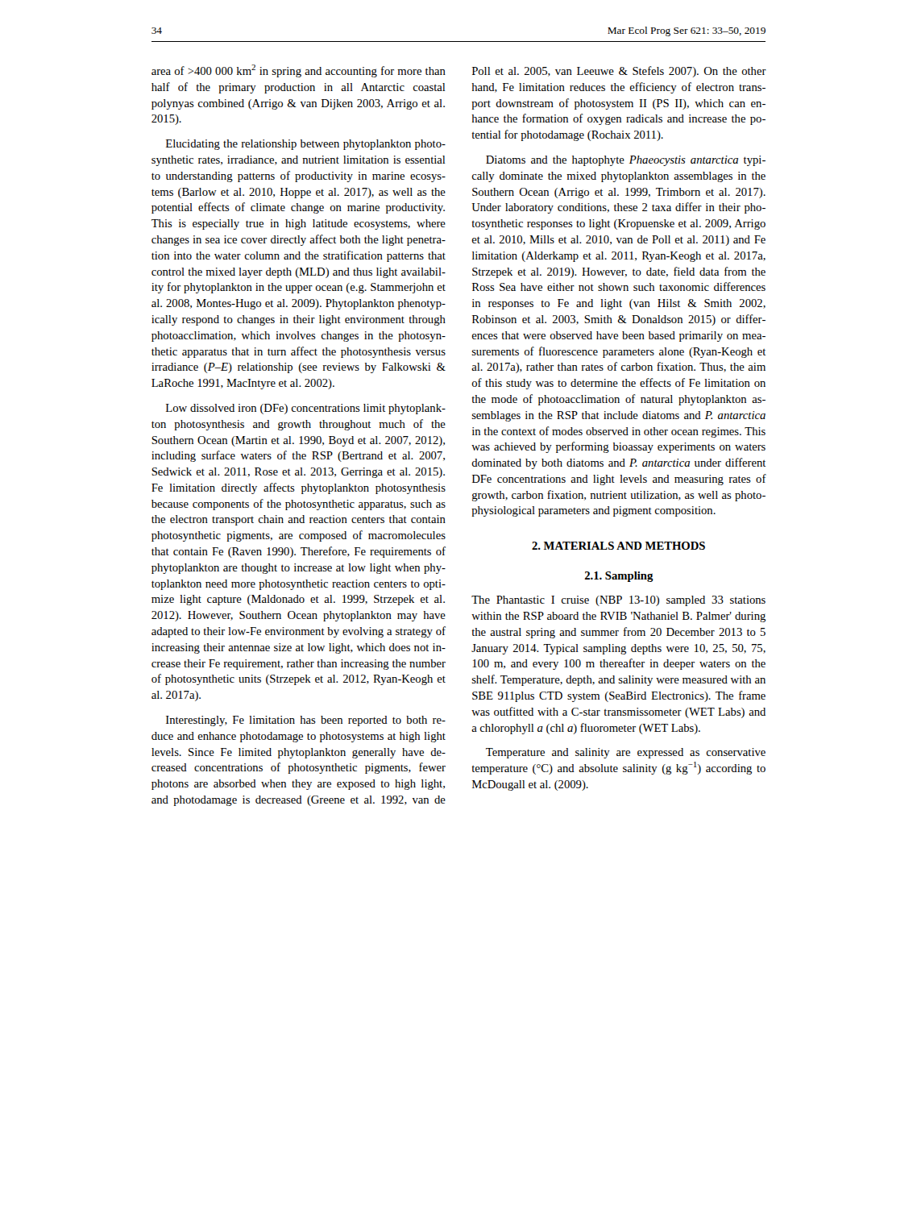34 Mar Ecol Prog Ser 621: 33–50, 2019
area of >400 000 km2 in spring and accounting for more than half of the primary production in all Antarctic coastal polynyas combined (Arrigo & van Dijken 2003, Arrigo et al. 2015).
Elucidating the relationship between phytoplankton photosynthetic rates, irradiance, and nutrient limitation is essential to understanding patterns of productivity in marine ecosystems (Barlow et al. 2010, Hoppe et al. 2017), as well as the potential effects of climate change on marine productivity. This is especially true in high latitude ecosystems, where changes in sea ice cover directly affect both the light penetration into the water column and the stratification patterns that control the mixed layer depth (MLD) and thus light availability for phytoplankton in the upper ocean (e.g. Stammerjohn et al. 2008, Montes-Hugo et al. 2009). Phytoplankton phenotypically respond to changes in their light environment through photoacclimation, which involves changes in the photosynthetic apparatus that in turn affect the photosynthesis versus irradiance (P–E) relationship (see reviews by Falkowski & LaRoche 1991, MacIntyre et al. 2002).
Low dissolved iron (DFe) concentrations limit phytoplankton photosynthesis and growth throughout much of the Southern Ocean (Martin et al. 1990, Boyd et al. 2007, 2012), including surface waters of the RSP (Bertrand et al. 2007, Sedwick et al. 2011, Rose et al. 2013, Gerringa et al. 2015). Fe limitation directly affects phytoplankton photosynthesis because components of the photosynthetic apparatus, such as the electron transport chain and reaction centers that contain photosynthetic pigments, are composed of macromolecules that contain Fe (Raven 1990). Therefore, Fe requirements of phytoplankton are thought to increase at low light when phytoplankton need more photosynthetic reaction centers to optimize light capture (Maldonado et al. 1999, Strzepek et al. 2012). However, Southern Ocean phytoplankton may have adapted to their low-Fe environment by evolving a strategy of increasing their antennae size at low light, which does not increase their Fe requirement, rather than increasing the number of photosynthetic units (Strzepek et al. 2012, Ryan-Keogh et al. 2017a).
Interestingly, Fe limitation has been reported to both reduce and enhance photodamage to photosystems at high light levels. Since Fe limited phytoplankton generally have decreased concentrations of photosynthetic pigments, fewer photons are absorbed when they are exposed to high light, and photodamage is decreased (Greene et al. 1992, van de Poll et al. 2005, van Leeuwe & Stefels 2007). On the other hand, Fe limitation reduces the efficiency of electron transport downstream of photosystem II (PS II), which can enhance the formation of oxygen radicals and increase the potential for photodamage (Rochaix 2011).
Diatoms and the haptophyte Phaeocystis antarctica typically dominate the mixed phytoplankton assemblages in the Southern Ocean (Arrigo et al. 1999, Trimborn et al. 2017). Under laboratory conditions, these 2 taxa differ in their photosynthetic responses to light (Kropuenske et al. 2009, Arrigo et al. 2010, Mills et al. 2010, van de Poll et al. 2011) and Fe limitation (Alderkamp et al. 2011, Ryan-Keogh et al. 2017a, Strzepek et al. 2019). However, to date, field data from the Ross Sea have either not shown such taxonomic differences in responses to Fe and light (van Hilst & Smith 2002, Robinson et al. 2003, Smith & Donaldson 2015) or differences that were observed have been based primarily on measurements of fluorescence parameters alone (Ryan-Keogh et al. 2017a), rather than rates of carbon fixation. Thus, the aim of this study was to determine the effects of Fe limitation on the mode of photoacclimation of natural phytoplankton assemblages in the RSP that include diatoms and P. antarctica in the context of modes observed in other ocean regimes. This was achieved by performing bioassay experiments on waters dominated by both diatoms and P. antarctica under different DFe concentrations and light levels and measuring rates of growth, carbon fixation, nutrient utilization, as well as photophysiological parameters and pigment composition.
2. Materials and methods
2.1. Sampling
The Phantastic I cruise (NBP 13-10) sampled 33 stations within the RSP aboard the RVIB 'Nathaniel B. Palmer' during the austral spring and summer from 20 December 2013 to 5 January 2014. Typical sampling depths were 10, 25, 50, 75, 100 m, and every 100 m thereafter in deeper waters on the shelf. Temperature, depth, and salinity were measured with an SBE 911plus CTD system (SeaBird Electronics). The frame was outfitted with a C-star transmissometer (WET Labs) and a chlorophyll a (chl a) fluorometer (WET Labs).
Temperature and salinity are expressed as conservative temperature (°C) and absolute salinity (g kg−1) according to McDougall et al. (2009).